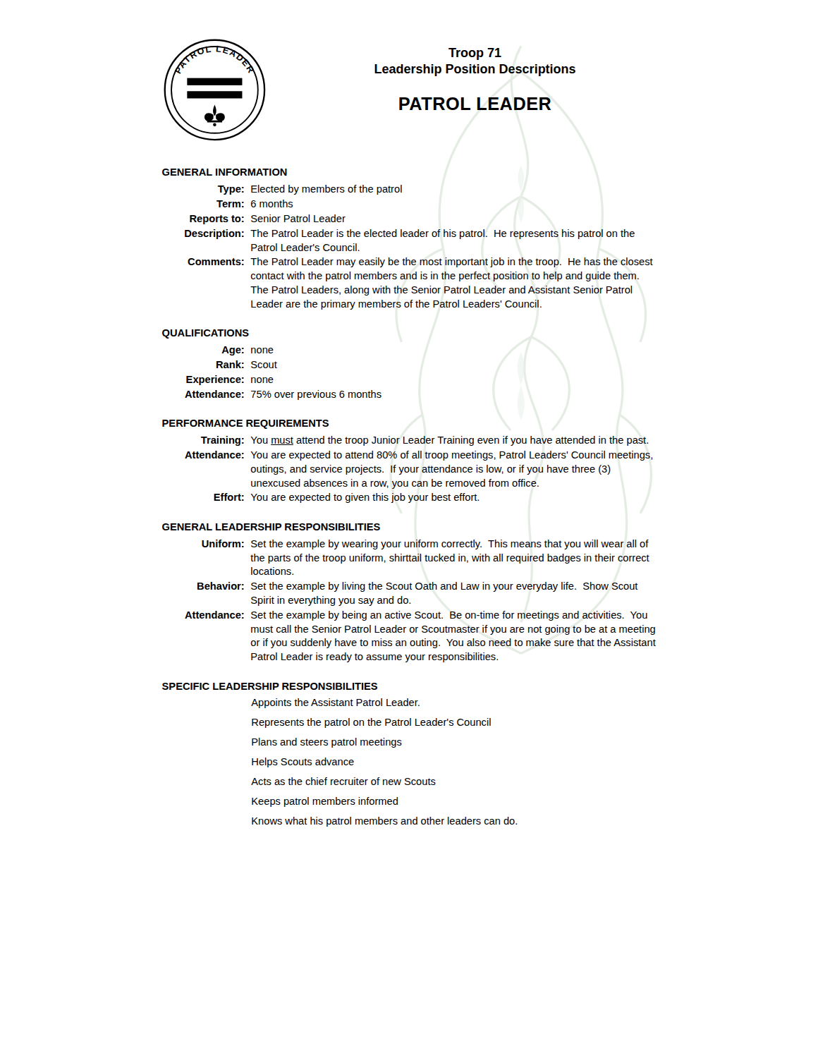PATROL LEADER
Troop 71
Leadership Position Descriptions
PATROL LEADER
General Information
| Type: | Elected by members of the patrol |
| Term: | 6 months |
| Reports to: | Senior Patrol Leader |
| Description: | The Patrol Leader is the elected leader of his patrol. He represents his patrol on the Patrol Leader's Council. |
| Comments: | The Patrol Leader may easily be the most important job in the troop. He has the closest contact with the patrol members and is in the perfect position to help and guide them. The Patrol Leaders, along with the Senior Patrol Leader and Assistant Senior Patrol Leader are the primary members of the Patrol Leaders' Council. |
Qualifications
| Age: | none |
| Rank: | Scout |
| Experience: | none |
| Attendance: | 75% over previous 6 months |
Performance Requirements
| Training: | You must attend the troop Junior Leader Training even if you have attended in the past. |
| Attendance: | You are expected to attend 80% of all troop meetings, Patrol Leaders' Council meetings, outings, and service projects. If your attendance is low, or if you have three (3) unexcused absences in a row, you can be removed from office. |
| Effort: | You are expected to given this job your best effort. |
General Leadership Responsibilities
| Uniform: | Set the example by wearing your uniform correctly. This means that you will wear all of the parts of the troop uniform, shirttail tucked in, with all required badges in their correct locations. |
| Behavior: | Set the example by living the Scout Oath and Law in your everyday life. Show Scout Spirit in everything you say and do. |
| Attendance: | Set the example by being an active Scout. Be on-time for meetings and activities. You must call the Senior Patrol Leader or Scoutmaster if you are not going to be at a meeting or if you suddenly have to miss an outing. You also need to make sure that the Assistant Patrol Leader is ready to assume your responsibilities. |
Specific Leadership Responsibilities
Appoints the Assistant Patrol Leader.
Represents the patrol on the Patrol Leader's Council
Plans and steers patrol meetings
Helps Scouts advance
Acts as the chief recruiter of new Scouts
Keeps patrol members informed
Knows what his patrol members and other leaders can do.